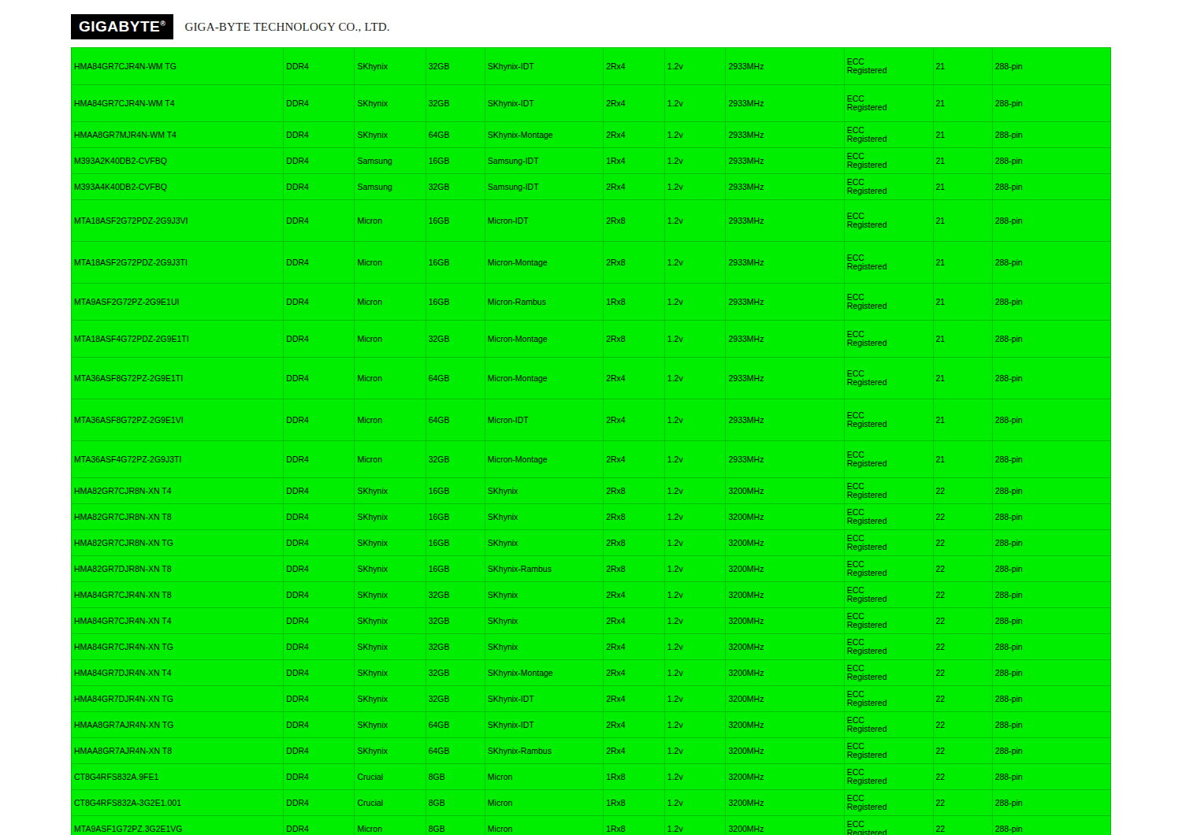GIGABYTE®
GIGA-BYTE TECHNOLOGY CO., LTD.
| HMA84GR7CJR4N-WM TG | DDR4 | SKhynix | 32GB | SKhynix-IDT | 2Rx4 | 1.2v | 2933MHz | ECC Registered | 21 | 288-pin |
| HMA84GR7CJR4N-WM T4 | DDR4 | SKhynix | 32GB | SKhynix-IDT | 2Rx4 | 1.2v | 2933MHz | ECC Registered | 21 | 288-pin |
| HMAA8GR7MJR4N-WM T4 | DDR4 | SKhynix | 64GB | SKhynix-Montage | 2Rx4 | 1.2v | 2933MHz | ECC Registered | 21 | 288-pin |
| M393A2K40DB2-CVFBQ | DDR4 | Samsung | 16GB | Samsung-IDT | 1Rx4 | 1.2v | 2933MHz | ECC Registered | 21 | 288-pin |
| M393A4K40DB2-CVFBQ | DDR4 | Samsung | 32GB | Samsung-IDT | 2Rx4 | 1.2v | 2933MHz | ECC Registered | 21 | 288-pin |
| MTA18ASF2G72PDZ-2G9J3VI | DDR4 | Micron | 16GB | Micron-IDT | 2Rx8 | 1.2v | 2933MHz | ECC Registered | 21 | 288-pin |
| MTA18ASF2G72PDZ-2G9J3TI | DDR4 | Micron | 16GB | Micron-Montage | 2Rx8 | 1.2v | 2933MHz | ECC Registered | 21 | 288-pin |
| MTA9ASF2G72PZ-2G9E1UI | DDR4 | Micron | 16GB | Micron-Rambus | 1Rx8 | 1.2v | 2933MHz | ECC Registered | 21 | 288-pin |
| MTA18ASF4G72PDZ-2G9E1TI | DDR4 | Micron | 32GB | Micron-Montage | 2Rx8 | 1.2v | 2933MHz | ECC Registered | 21 | 288-pin |
| MTA36ASF8G72PZ-2G9E1TI | DDR4 | Micron | 64GB | Micron-Montage | 2Rx4 | 1.2v | 2933MHz | ECC Registered | 21 | 288-pin |
| MTA36ASF8G72PZ-2G9E1VI | DDR4 | Micron | 64GB | Micron-IDT | 2Rx4 | 1.2v | 2933MHz | ECC Registered | 21 | 288-pin |
| MTA36ASF4G72PZ-2G9J3TI | DDR4 | Micron | 32GB | Micron-Montage | 2Rx4 | 1.2v | 2933MHz | ECC Registered | 21 | 288-pin |
| HMA82GR7CJR8N-XN T4 | DDR4 | SKhynix | 16GB | SKhynix | 2Rx8 | 1.2v | 3200MHz | ECC Registered | 22 | 288-pin |
| HMA82GR7CJR8N-XN T8 | DDR4 | SKhynix | 16GB | SKhynix | 2Rx8 | 1.2v | 3200MHz | ECC Registered | 22 | 288-pin |
| HMA82GR7CJR8N-XN TG | DDR4 | SKhynix | 16GB | SKhynix | 2Rx8 | 1.2v | 3200MHz | ECC Registered | 22 | 288-pin |
| HMA82GR7DJR8N-XN T8 | DDR4 | SKhynix | 16GB | SKhynix-Rambus | 2Rx8 | 1.2v | 3200MHz | ECC Registered | 22 | 288-pin |
| HMA84GR7CJR4N-XN T8 | DDR4 | SKhynix | 32GB | SKhynix | 2Rx4 | 1.2v | 3200MHz | ECC Registered | 22 | 288-pin |
| HMA84GR7CJR4N-XN T4 | DDR4 | SKhynix | 32GB | SKhynix | 2Rx4 | 1.2v | 3200MHz | ECC Registered | 22 | 288-pin |
| HMA84GR7CJR4N-XN TG | DDR4 | SKhynix | 32GB | SKhynix | 2Rx4 | 1.2v | 3200MHz | ECC Registered | 22 | 288-pin |
| HMA84GR7DJR4N-XN T4 | DDR4 | SKhynix | 32GB | SKhynix-Montage | 2Rx4 | 1.2v | 3200MHz | ECC Registered | 22 | 288-pin |
| HMA84GR7DJR4N-XN TG | DDR4 | SKhynix | 32GB | SKhynix-IDT | 2Rx4 | 1.2v | 3200MHz | ECC Registered | 22 | 288-pin |
| HMAA8GR7AJR4N-XN TG | DDR4 | SKhynix | 64GB | SKhynix-IDT | 2Rx4 | 1.2v | 3200MHz | ECC Registered | 22 | 288-pin |
| HMAA8GR7AJR4N-XN T8 | DDR4 | SKhynix | 64GB | SKhynix-Rambus | 2Rx4 | 1.2v | 3200MHz | ECC Registered | 22 | 288-pin |
| CT8G4RFS832A.9FE1 | DDR4 | Crucial | 8GB | Micron | 1Rx8 | 1.2v | 3200MHz | ECC Registered | 22 | 288-pin |
| CT8G4RFS832A-3G2E1.001 | DDR4 | Crucial | 8GB | Micron | 1Rx8 | 1.2v | 3200MHz | ECC Registered | 22 | 288-pin |
| MTA9ASF1G72PZ.3G2E1VG | DDR4 | Micron | 8GB | Micron | 1Rx8 | 1.2v | 3200MHz | ECC Registered | 22 | 288-pin |